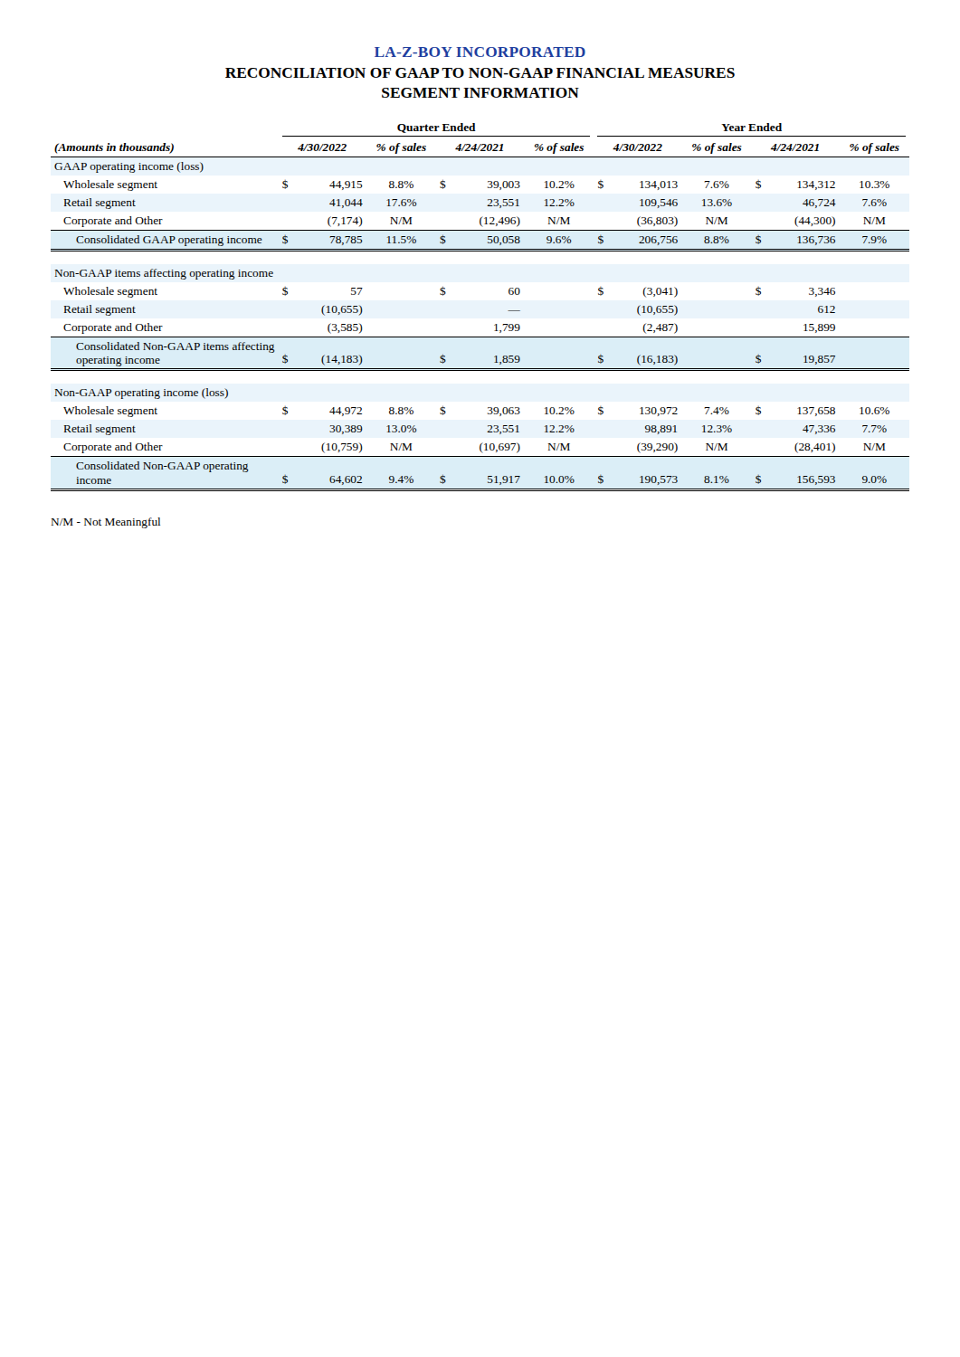LA-Z-BOY INCORPORATED
RECONCILIATION OF GAAP TO NON-GAAP FINANCIAL MEASURES
SEGMENT INFORMATION
| | Quarter Ended | Year Ended |
| --- | --- | --- |
| (Amounts in thousands) | 4/30/2022 | % of sales | 4/24/2021 | % of sales | 4/30/2022 | % of sales | 4/24/2021 | % of sales |
| GAAP operating income (loss) | |
| Wholesale segment | $ | 44,915 | 8.8% | $ | 39,003 | 10.2% | $ | 134,013 | 7.6% | $ | 134,312 | 10.3% |
| Retail segment | | 41,044 | 17.6% | | 23,551 | 12.2% | | 109,546 | 13.6% | | 46,724 | 7.6% |
| Corporate and Other | | (7,174) | N/M | | (12,496) | N/M | | (36,803) | N/M | | (44,300) | N/M |
| Consolidated GAAP operating income | $ | 78,785 | 11.5% | $ | 50,058 | 9.6% | $ | 206,756 | 8.8% | $ | 136,736 | 7.9% |
| Non-GAAP items affecting operating income | |
| Wholesale segment | $ | 57 | | $ | 60 | | $ | (3,041) | | $ | 3,346 | |
| Retail segment | | (10,655) | | | — | | | (10,655) | | | 612 | |
| Corporate and Other | | (3,585) | | | 1,799 | | | (2,487) | | | 15,899 | |
| Consolidated Non-GAAP items affecting operating income | $ | (14,183) | | $ | 1,859 | | $ | (16,183) | | $ | 19,857 | |
| Non-GAAP operating income (loss) | |
| Wholesale segment | $ | 44,972 | 8.8% | $ | 39,063 | 10.2% | $ | 130,972 | 7.4% | $ | 137,658 | 10.6% |
| Retail segment | | 30,389 | 13.0% | | 23,551 | 12.2% | | 98,891 | 12.3% | | 47,336 | 7.7% |
| Corporate and Other | | (10,759) | N/M | | (10,697) | N/M | | (39,290) | N/M | | (28,401) | N/M |
| Consolidated Non-GAAP operating income | $ | 64,602 | 9.4% | $ | 51,917 | 10.0% | $ | 190,573 | 8.1% | $ | 156,593 | 9.0% |
N/M - Not Meaningful